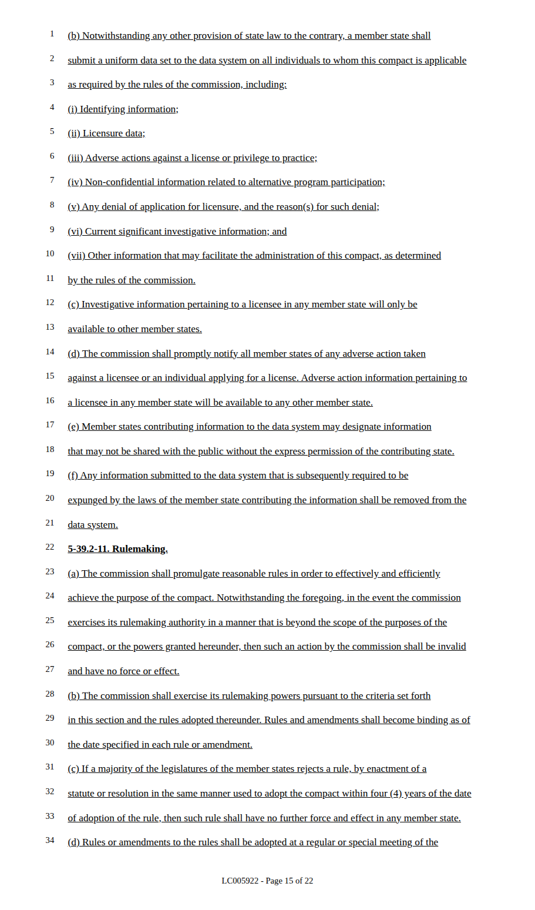(b) Notwithstanding any other provision of state law to the contrary, a member state shall
submit a uniform data set to the data system on all individuals to whom this compact is applicable
as required by the rules of the commission, including:
(i) Identifying information;
(ii) Licensure data;
(iii) Adverse actions against a license or privilege to practice;
(iv) Non-confidential information related to alternative program participation;
(v) Any denial of application for licensure, and the reason(s) for such denial;
(vi) Current significant investigative information; and
(vii) Other information that may facilitate the administration of this compact, as determined
by the rules of the commission.
(c) Investigative information pertaining to a licensee in any member state will only be
available to other member states.
(d) The commission shall promptly notify all member states of any adverse action taken
against a licensee or an individual applying for a license. Adverse action information pertaining to
a licensee in any member state will be available to any other member state.
(e) Member states contributing information to the data system may designate information
that may not be shared with the public without the express permission of the contributing state.
(f) Any information submitted to the data system that is subsequently required to be
expunged by the laws of the member state contributing the information shall be removed from the
data system.
5-39.2-11. Rulemaking.
(a) The commission shall promulgate reasonable rules in order to effectively and efficiently
achieve the purpose of the compact. Notwithstanding the foregoing, in the event the commission
exercises its rulemaking authority in a manner that is beyond the scope of the purposes of the
compact, or the powers granted hereunder, then such an action by the commission shall be invalid
and have no force or effect.
(b) The commission shall exercise its rulemaking powers pursuant to the criteria set forth
in this section and the rules adopted thereunder. Rules and amendments shall become binding as of
the date specified in each rule or amendment.
(c) If a majority of the legislatures of the member states rejects a rule, by enactment of a
statute or resolution in the same manner used to adopt the compact within four (4) years of the date
of adoption of the rule, then such rule shall have no further force and effect in any member state.
(d) Rules or amendments to the rules shall be adopted at a regular or special meeting of the
LC005922 - Page 15 of 22